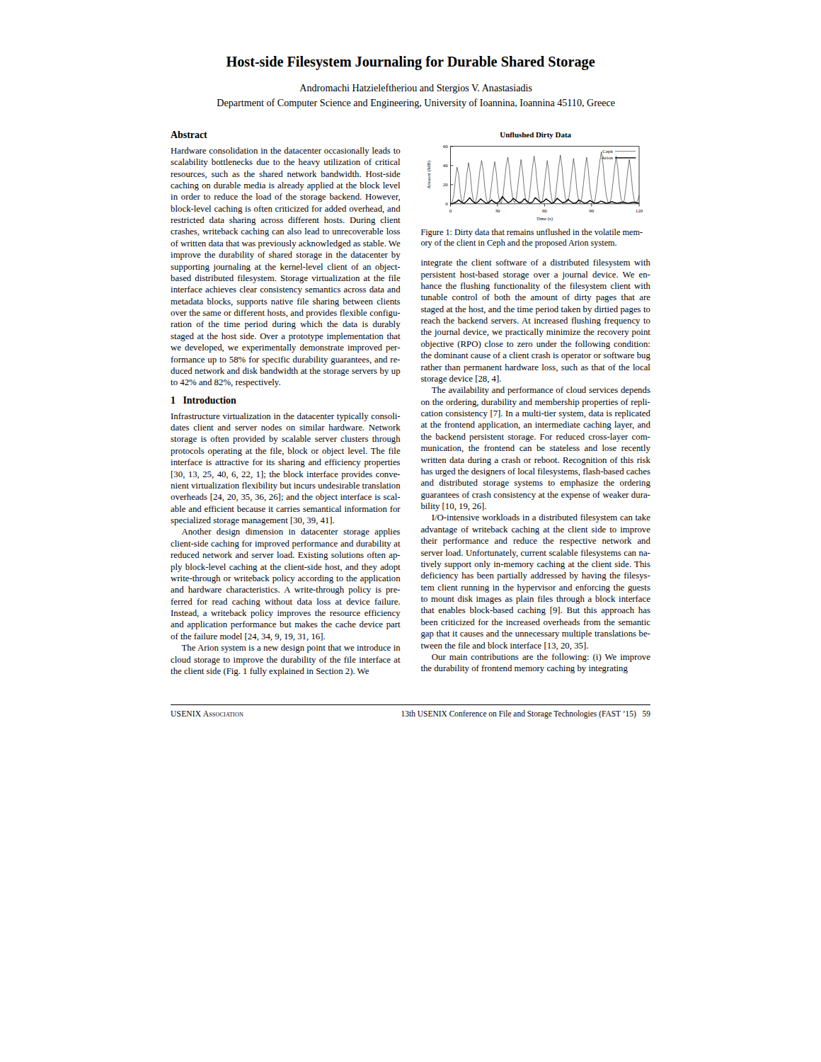Host-side Filesystem Journaling for Durable Shared Storage
Andromachi Hatzieleftheriou and Stergios V. Anastasiadis
Department of Computer Science and Engineering, University of Ioannina, Ioannina 45110, Greece
Abstract
Hardware consolidation in the datacenter occasionally leads to scalability bottlenecks due to the heavy utilization of critical resources, such as the shared network bandwidth. Host-side caching on durable media is already applied at the block level in order to reduce the load of the storage backend. However, block-level caching is often criticized for added overhead, and restricted data sharing across different hosts. During client crashes, writeback caching can also lead to unrecoverable loss of written data that was previously acknowledged as stable. We improve the durability of shared storage in the datacenter by supporting journaling at the kernel-level client of an object-based distributed filesystem. Storage virtualization at the file interface achieves clear consistency semantics across data and metadata blocks, supports native file sharing between clients over the same or different hosts, and provides flexible configuration of the time period during which the data is durably staged at the host side. Over a prototype implementation that we developed, we experimentally demonstrate improved performance up to 58% for specific durability guarantees, and reduced network and disk bandwidth at the storage servers by up to 42% and 82%, respectively.
1 Introduction
Infrastructure virtualization in the datacenter typically consolidates client and server nodes on similar hardware. Network storage is often provided by scalable server clusters through protocols operating at the file, block or object level. The file interface is attractive for its sharing and efficiency properties [30, 13, 25, 40, 6, 22, 1]; the block interface provides convenient virtualization flexibility but incurs undesirable translation overheads [24, 20, 35, 36, 26]; and the object interface is scalable and efficient because it carries semantical information for specialized storage management [30, 39, 41].
Another design dimension in datacenter storage applies client-side caching for improved performance and durability at reduced network and server load. Existing solutions often apply block-level caching at the client-side host, and they adopt write-through or writeback policy according to the application and hardware characteristics. A write-through policy is preferred for read caching without data loss at device failure. Instead, a writeback policy improves the resource efficiency and application performance but makes the cache device part of the failure model [24, 34, 9, 19, 31, 16].
The Arion system is a new design point that we introduce in cloud storage to improve the durability of the file interface at the client side (Fig. 1 fully explained in Section 2). We
Unflushed Dirty Data
0 20 40 60 0 30 60 90 120 Time (s) Amount (MB) Ceph Arion
Figure 1: Dirty data that remains unflushed in the volatile memory of the client in Ceph and the proposed Arion system.
integrate the client software of a distributed filesystem with persistent host-based storage over a journal device. We enhance the flushing functionality of the filesystem client with tunable control of both the amount of dirty pages that are staged at the host, and the time period taken by dirtied pages to reach the backend servers. At increased flushing frequency to the journal device, we practically minimize the recovery point objective (RPO) close to zero under the following condition: the dominant cause of a client crash is operator or software bug rather than permanent hardware loss, such as that of the local storage device [28, 4].
The availability and performance of cloud services depends on the ordering, durability and membership properties of replication consistency [7]. In a multi-tier system, data is replicated at the frontend application, an intermediate caching layer, and the backend persistent storage. For reduced cross-layer communication, the frontend can be stateless and lose recently written data during a crash or reboot. Recognition of this risk has urged the designers of local filesystems, flash-based caches and distributed storage systems to emphasize the ordering guarantees of crash consistency at the expense of weaker durability [10, 19, 26].
I/O-intensive workloads in a distributed filesystem can take advantage of writeback caching at the client side to improve their performance and reduce the respective network and server load. Unfortunately, current scalable filesystems can natively support only in-memory caching at the client side. This deficiency has been partially addressed by having the filesystem client running in the hypervisor and enforcing the guests to mount disk images as plain files through a block interface that enables block-based caching [9]. But this approach has been criticized for the increased overheads from the semantic gap that it causes and the unnecessary multiple translations between the file and block interface [13, 20, 35].
Our main contributions are the following: (i) We improve the durability of frontend memory caching by integrating
USENIX Association
13th USENIX Conference on File and Storage Technologies (FAST ’15) 59